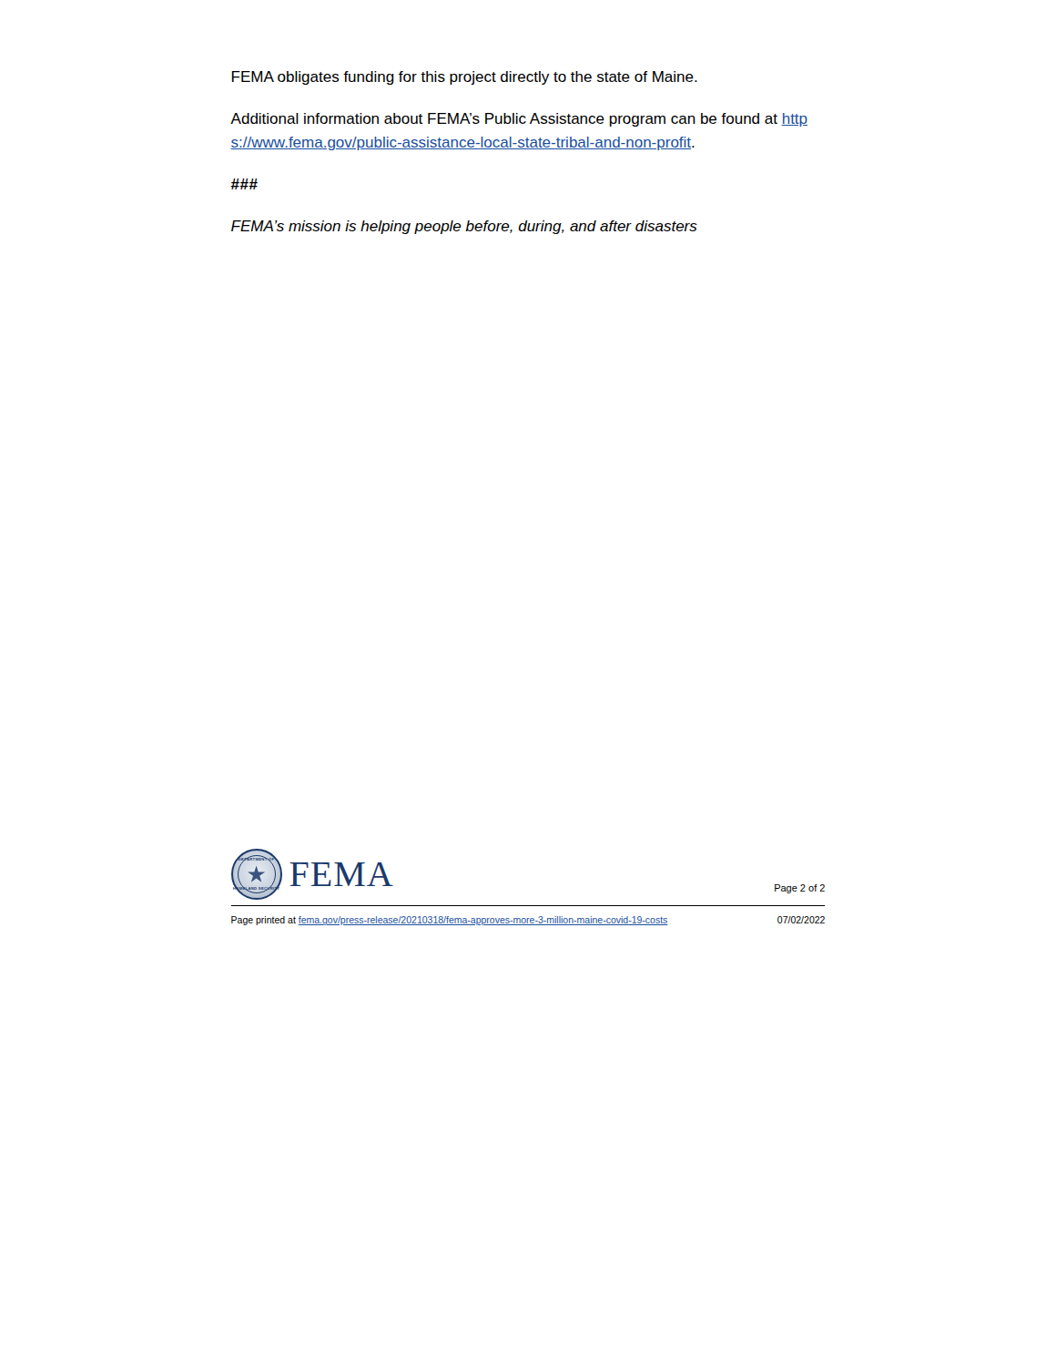FEMA obligates funding for this project directly to the state of Maine.
Additional information about FEMA’s Public Assistance program can be found at https://www.fema.gov/public-assistance-local-state-tribal-and-non-profit.
###
FEMA’s mission is helping people before, during, and after disasters
DEPARTMENT OF
HOMELAND SECURITY
FEMA
Page 2 of 2
Page printed at fema.gov/press-release/20210318/fema-approves-more-3-million-maine-covid-19-costs
07/02/2022